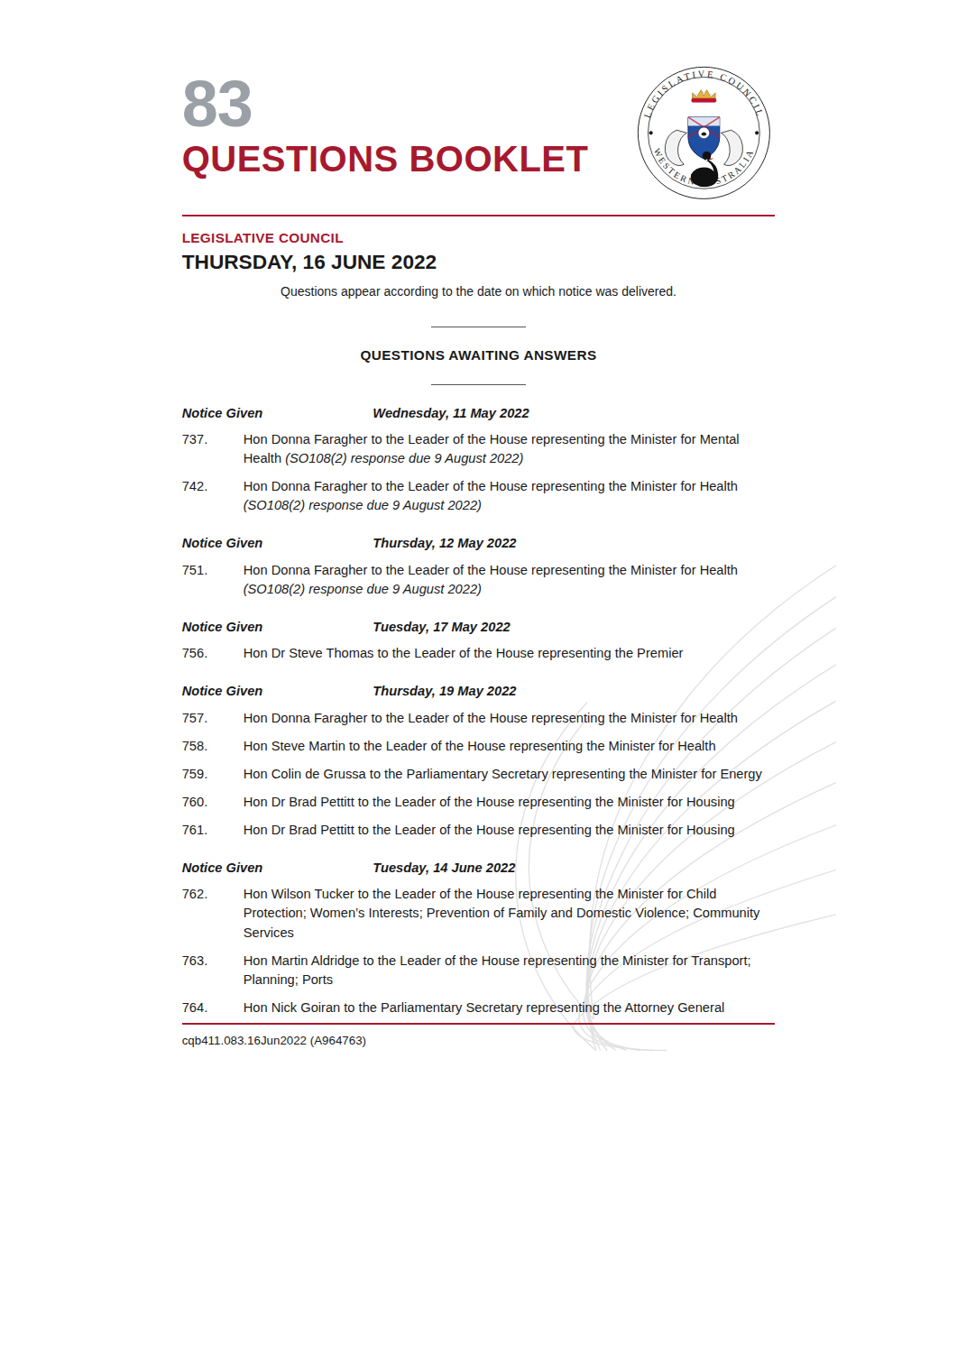83
QUESTIONS BOOKLET
LEGISLATIVE COUNCIL WESTERN AUSTRALIA
LEGISLATIVE COUNCIL
THURSDAY, 16 JUNE 2022
Questions appear according to the date on which notice was delivered.
QUESTIONS AWAITING ANSWERS
Notice Given Wednesday, 11 May 2022
737. Hon Donna Faragher to the Leader of the House representing the Minister for Mental Health (SO108(2) response due 9 August 2022)
742. Hon Donna Faragher to the Leader of the House representing the Minister for Health (SO108(2) response due 9 August 2022)
Notice Given Thursday, 12 May 2022
751. Hon Donna Faragher to the Leader of the House representing the Minister for Health (SO108(2) response due 9 August 2022)
Notice Given Tuesday, 17 May 2022
756. Hon Dr Steve Thomas to the Leader of the House representing the Premier
Notice Given Thursday, 19 May 2022
757. Hon Donna Faragher to the Leader of the House representing the Minister for Health
758. Hon Steve Martin to the Leader of the House representing the Minister for Health
759. Hon Colin de Grussa to the Parliamentary Secretary representing the Minister for Energy
760. Hon Dr Brad Pettitt to the Leader of the House representing the Minister for Housing
761. Hon Dr Brad Pettitt to the Leader of the House representing the Minister for Housing
Notice Given Tuesday, 14 June 2022
762. Hon Wilson Tucker to the Leader of the House representing the Minister for Child Protection; Women’s Interests; Prevention of Family and Domestic Violence; Community Services
763. Hon Martin Aldridge to the Leader of the House representing the Minister for Transport; Planning; Ports
764. Hon Nick Goiran to the Parliamentary Secretary representing the Attorney General
cqb411.083.16Jun2022 (A964763)